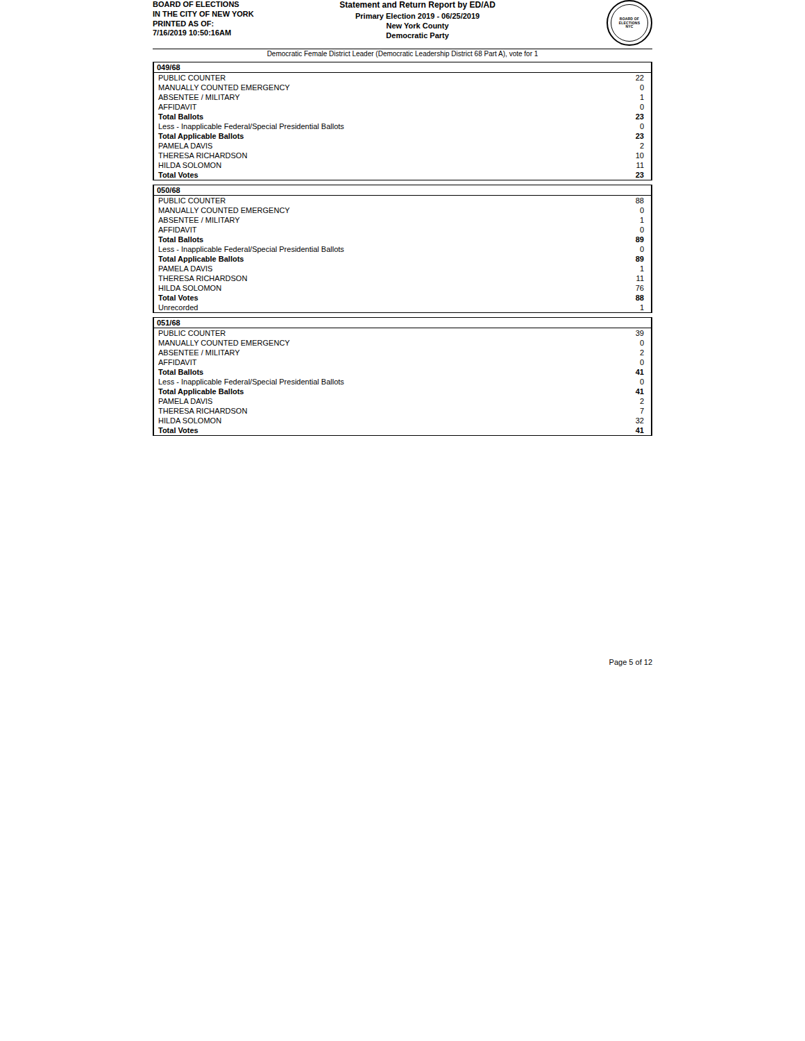BOARD OF ELECTIONS
IN THE CITY OF NEW YORK
PRINTED AS OF:
7/16/2019 10:50:16AM
Statement and Return Report by ED/AD
Primary Election 2019 - 06/25/2019
New York County
Democratic Party
BOARD OF
ELECTIONS
NYC
Democratic Female District Leader (Democratic Leadership District 68 Part A), vote for 1
049/68
| PUBLIC COUNTER | 22 |
| MANUALLY COUNTED EMERGENCY | 0 |
| ABSENTEE / MILITARY | 1 |
| AFFIDAVIT | 0 |
| Total Ballots | 23 |
| Less - Inapplicable Federal/Special Presidential Ballots | 0 |
| Total Applicable Ballots | 23 |
| PAMELA DAVIS | 2 |
| THERESA RICHARDSON | 10 |
| HILDA SOLOMON | 11 |
| Total Votes | 23 |
050/68
| PUBLIC COUNTER | 88 |
| MANUALLY COUNTED EMERGENCY | 0 |
| ABSENTEE / MILITARY | 1 |
| AFFIDAVIT | 0 |
| Total Ballots | 89 |
| Less - Inapplicable Federal/Special Presidential Ballots | 0 |
| Total Applicable Ballots | 89 |
| PAMELA DAVIS | 1 |
| THERESA RICHARDSON | 11 |
| HILDA SOLOMON | 76 |
| Total Votes | 88 |
| Unrecorded | 1 |
051/68
| PUBLIC COUNTER | 39 |
| MANUALLY COUNTED EMERGENCY | 0 |
| ABSENTEE / MILITARY | 2 |
| AFFIDAVIT | 0 |
| Total Ballots | 41 |
| Less - Inapplicable Federal/Special Presidential Ballots | 0 |
| Total Applicable Ballots | 41 |
| PAMELA DAVIS | 2 |
| THERESA RICHARDSON | 7 |
| HILDA SOLOMON | 32 |
| Total Votes | 41 |
Page 5 of 12